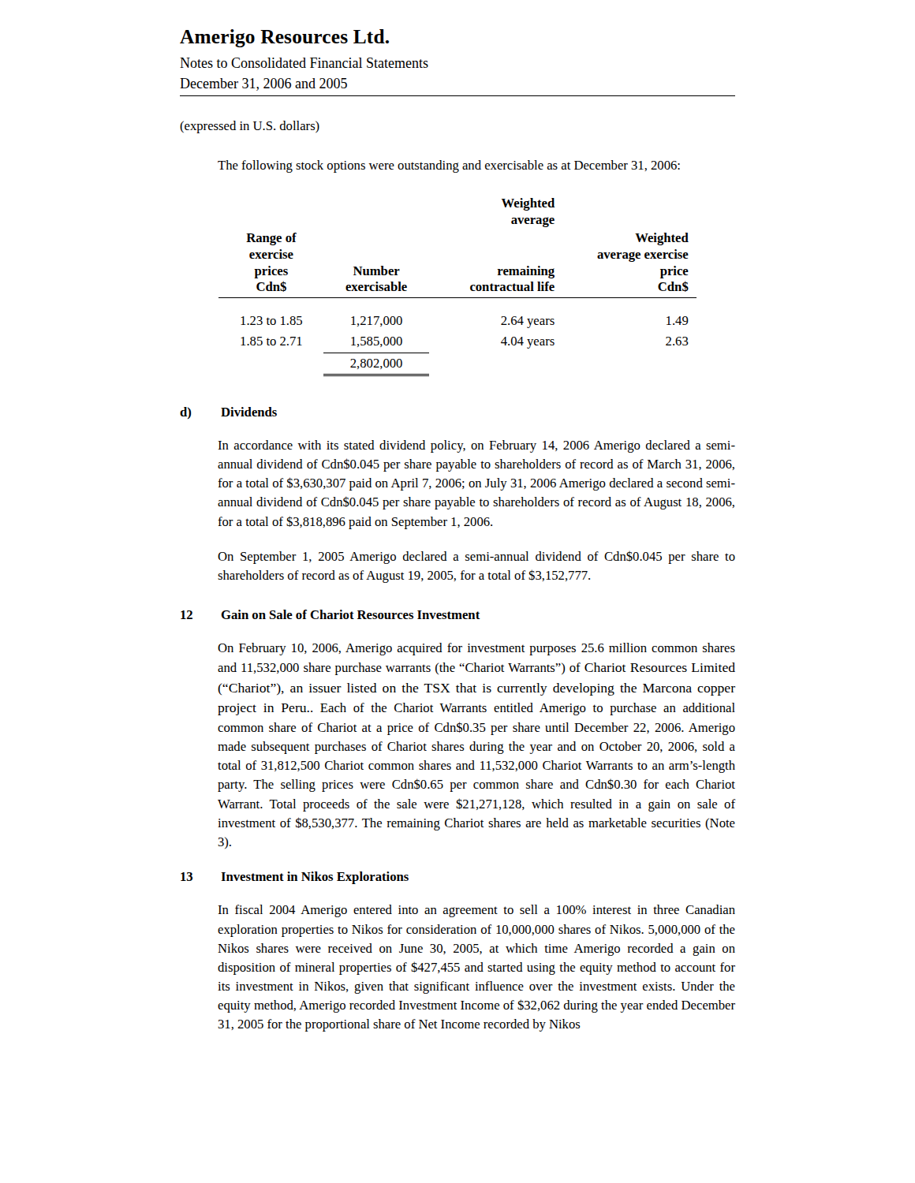Amerigo Resources Ltd.
Notes to Consolidated Financial Statements
December 31, 2006 and 2005
(expressed in U.S. dollars)
The following stock options were outstanding and exercisable as at December 31, 2006:
| | | Weighted average | |
| --- | --- | --- | --- |
| Range of exercise prices Cdn$ | Number exercisable | remaining contractual life | Weighted average exercise price Cdn$ |
| 1.23 to 1.85 | 1,217,000 | 2.64 years | 1.49 |
| 1.85 to 2.71 | 1,585,000 | 4.04 years | 2.63 |
| | 2,802,000 | | |
d)
Dividends
In accordance with its stated dividend policy, on February 14, 2006 Amerigo declared a semi-annual dividend of Cdn$0.045 per share payable to shareholders of record as of March 31, 2006, for a total of $3,630,307 paid on April 7, 2006; on July 31, 2006 Amerigo declared a second semi-annual dividend of Cdn$0.045 per share payable to shareholders of record as of August 18, 2006, for a total of $3,818,896 paid on September 1, 2006.
On September 1, 2005 Amerigo declared a semi-annual dividend of Cdn$0.045 per share to shareholders of record as of August 19, 2005, for a total of $3,152,777.
12
Gain on Sale of Chariot Resources Investment
On February 10, 2006, Amerigo acquired for investment purposes 25.6 million common shares and 11,532,000 share purchase warrants (the “Chariot Warrants”) of Chariot Resources Limited (“Chariot”), an issuer listed on the TSX that is currently developing the Marcona copper project in Peru.. Each of the Chariot Warrants entitled Amerigo to purchase an additional common share of Chariot at a price of Cdn$0.35 per share until December 22, 2006. Amerigo made subsequent purchases of Chariot shares during the year and on October 20, 2006, sold a total of 31,812,500 Chariot common shares and 11,532,000 Chariot Warrants to an arm’s-length party. The selling prices were Cdn$0.65 per common share and Cdn$0.30 for each Chariot Warrant. Total proceeds of the sale were $21,271,128, which resulted in a gain on sale of investment of $8,530,377. The remaining Chariot shares are held as marketable securities (Note 3).
13
Investment in Nikos Explorations
In fiscal 2004 Amerigo entered into an agreement to sell a 100% interest in three Canadian exploration properties to Nikos for consideration of 10,000,000 shares of Nikos. 5,000,000 of the Nikos shares were received on June 30, 2005, at which time Amerigo recorded a gain on disposition of mineral properties of $427,455 and started using the equity method to account for its investment in Nikos, given that significant influence over the investment exists. Under the equity method, Amerigo recorded Investment Income of $32,062 during the year ended December 31, 2005 for the proportional share of Net Income recorded by Nikos